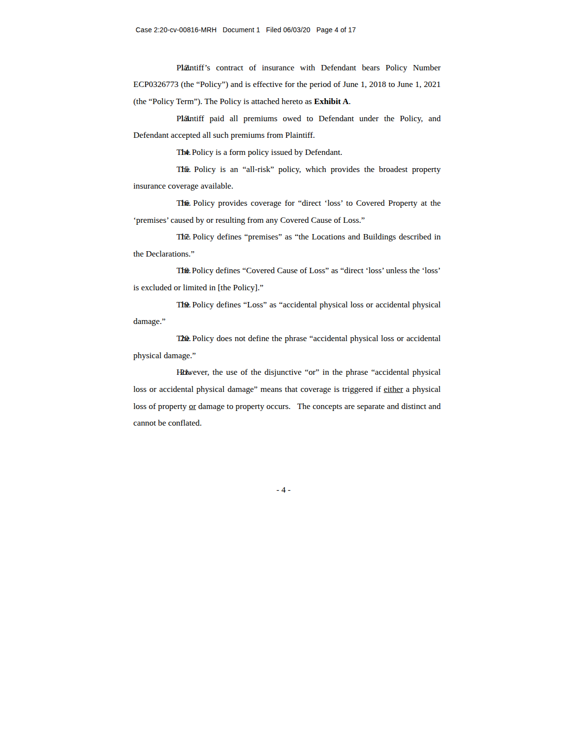Case 2:20-cv-00816-MRH Document 1 Filed 06/03/20 Page 4 of 17
12. Plaintiff’s contract of insurance with Defendant bears Policy Number ECP0326773 (the “Policy”) and is effective for the period of June 1, 2018 to June 1, 2021 (the “Policy Term”). The Policy is attached hereto as Exhibit A.
13. Plaintiff paid all premiums owed to Defendant under the Policy, and Defendant accepted all such premiums from Plaintiff.
14. The Policy is a form policy issued by Defendant.
15. The Policy is an “all-risk” policy, which provides the broadest property insurance coverage available.
16. The Policy provides coverage for “direct ‘loss’ to Covered Property at the ‘premises’ caused by or resulting from any Covered Cause of Loss.”
17. The Policy defines “premises” as “the Locations and Buildings described in the Declarations.”
18. The Policy defines “Covered Cause of Loss” as “direct ‘loss’ unless the ‘loss’ is excluded or limited in [the Policy].”
19. The Policy defines “Loss” as “accidental physical loss or accidental physical damage.”
20. The Policy does not define the phrase “accidental physical loss or accidental physical damage.”
21. However, the use of the disjunctive “or” in the phrase “accidental physical loss or accidental physical damage” means that coverage is triggered if either a physical loss of property or damage to property occurs. The concepts are separate and distinct and cannot be conflated.
- 4 -